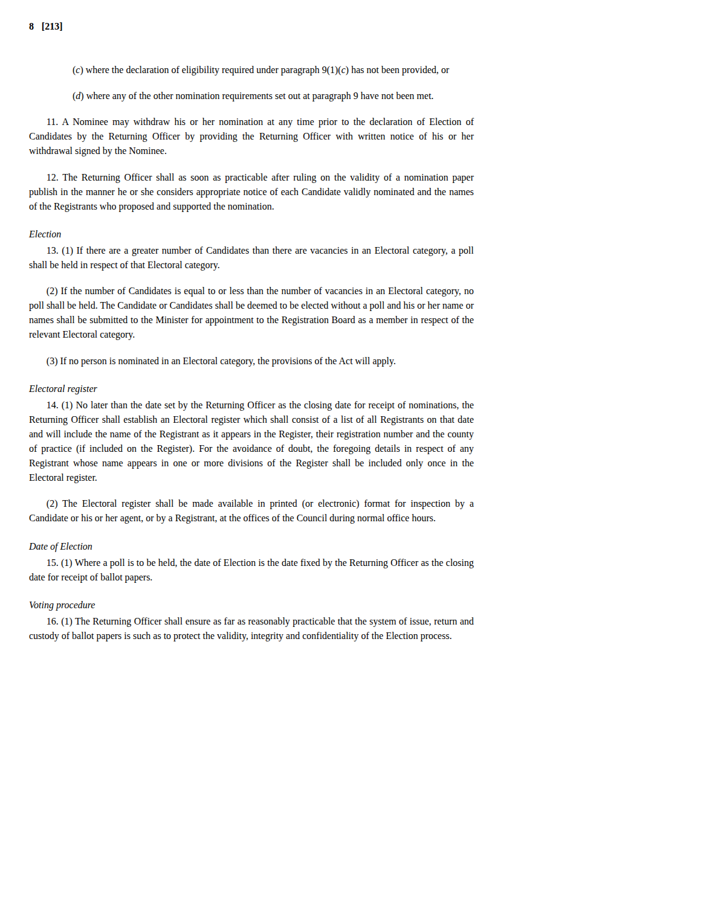8[213]
(c) where the declaration of eligibility required under paragraph 9(1)(c) has not been provided, or
(d) where any of the other nomination requirements set out at paragraph 9 have not been met.
11. A Nominee may withdraw his or her nomination at any time prior to the declaration of Election of Candidates by the Returning Officer by providing the Returning Officer with written notice of his or her withdrawal signed by the Nominee.
12. The Returning Officer shall as soon as practicable after ruling on the validity of a nomination paper publish in the manner he or she considers appropriate notice of each Candidate validly nominated and the names of the Registrants who proposed and supported the nomination.
Election
13. (1) If there are a greater number of Candidates than there are vacancies in an Electoral category, a poll shall be held in respect of that Electoral category.
(2) If the number of Candidates is equal to or less than the number of vacancies in an Electoral category, no poll shall be held. The Candidate or Candidates shall be deemed to be elected without a poll and his or her name or names shall be submitted to the Minister for appointment to the Registration Board as a member in respect of the relevant Electoral category.
(3) If no person is nominated in an Electoral category, the provisions of the Act will apply.
Electoral register
14. (1) No later than the date set by the Returning Officer as the closing date for receipt of nominations, the Returning Officer shall establish an Electoral register which shall consist of a list of all Registrants on that date and will include the name of the Registrant as it appears in the Register, their registration number and the county of practice (if included on the Register). For the avoidance of doubt, the foregoing details in respect of any Registrant whose name appears in one or more divisions of the Register shall be included only once in the Electoral register.
(2) The Electoral register shall be made available in printed (or electronic) format for inspection by a Candidate or his or her agent, or by a Registrant, at the offices of the Council during normal office hours.
Date of Election
15. (1) Where a poll is to be held, the date of Election is the date fixed by the Returning Officer as the closing date for receipt of ballot papers.
Voting procedure
16. (1) The Returning Officer shall ensure as far as reasonably practicable that the system of issue, return and custody of ballot papers is such as to protect the validity, integrity and confidentiality of the Election process.